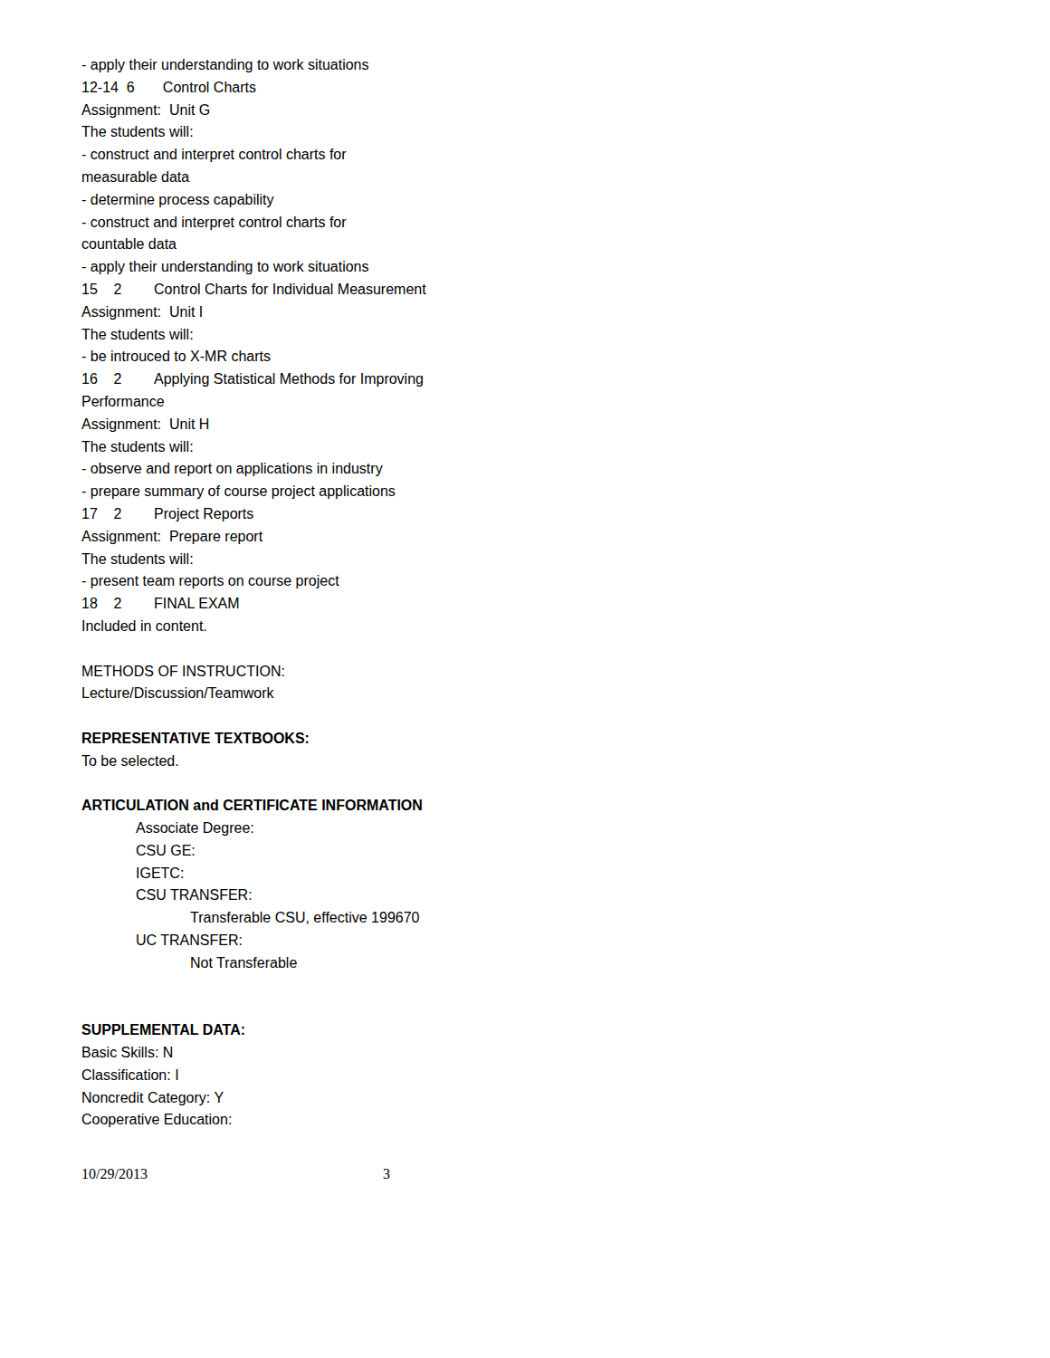- apply their understanding to work situations
12-14 6 Control Charts
Assignment: Unit G
The students will:
- construct and interpret control charts for
measurable data
- determine process capability
- construct and interpret control charts for
countable data
- apply their understanding to work situations
15 2 Control Charts for Individual Measurement
Assignment: Unit I
The students will:
- be introuced to X-MR charts
16 2 Applying Statistical Methods for Improving
Performance
Assignment: Unit H
The students will:
- observe and report on applications in industry
- prepare summary of course project applications
17 2 Project Reports
Assignment: Prepare report
The students will:
- present team reports on course project
18 2 FINAL EXAM
Included in content.
METHODS OF INSTRUCTION:
Lecture/Discussion/Teamwork
REPRESENTATIVE TEXTBOOKS:
To be selected.
ARTICULATION and CERTIFICATE INFORMATION
Associate Degree:
CSU GE:
IGETC:
CSU TRANSFER:
Transferable CSU, effective 199670
UC TRANSFER:
Not Transferable
SUPPLEMENTAL DATA:
Basic Skills: N
Classification: I
Noncredit Category: Y
Cooperative Education:
10/29/2013 3